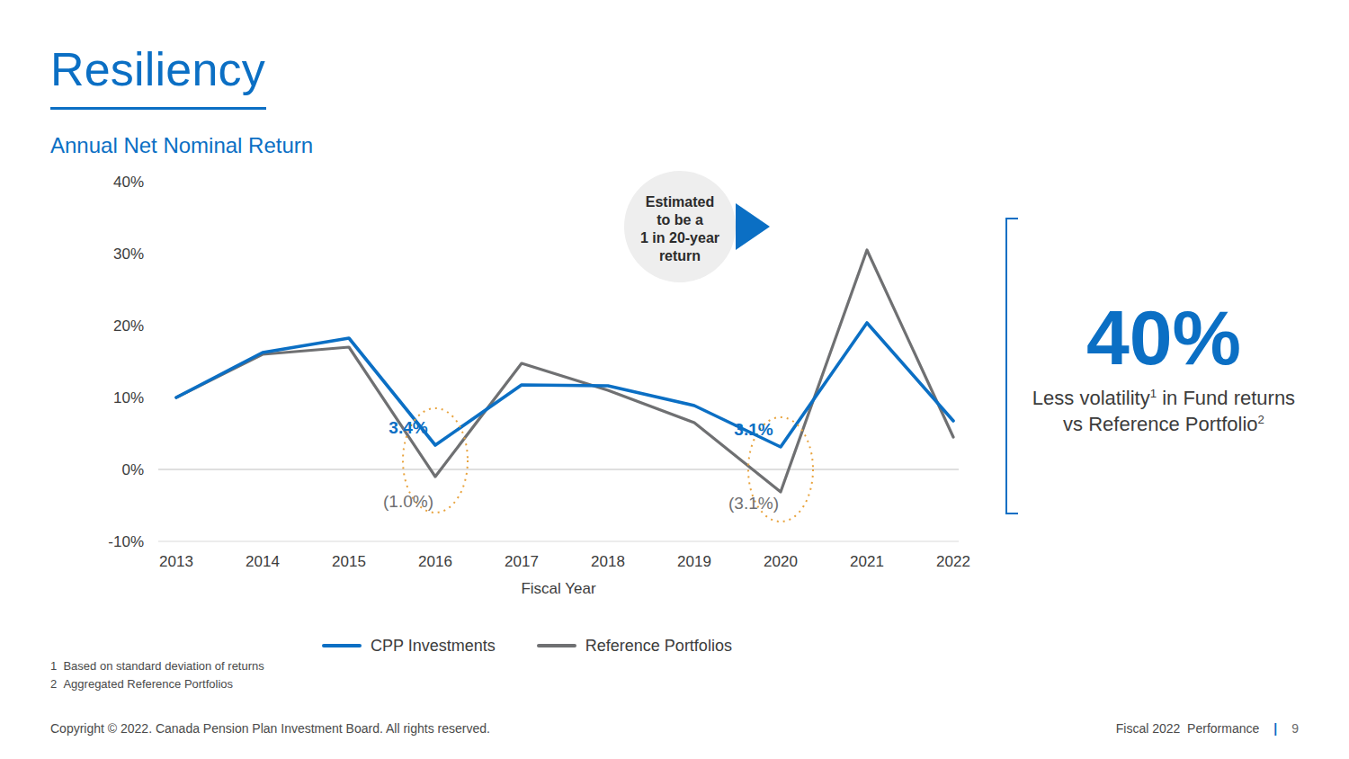Resiliency
Annual Net Nominal Return
40% 30% 20% 10% 0% -10% 2013 2014 2015 2016 2017 2018 2019 2020 2021 2022 Fiscal Year 3.4% (1.0%) 3.1% (3.1%) Estimated to be a 1 in 20-year return
CPP Investments
Reference Portfolios
40%
Less volatility1 in Fund returns vs Reference Portfolio2
1 Based on standard deviation of returns
2 Aggregated Reference Portfolios
Copyright © 2022. Canada Pension Plan Investment Board. All rights reserved.
Fiscal 2022 Performance | 9